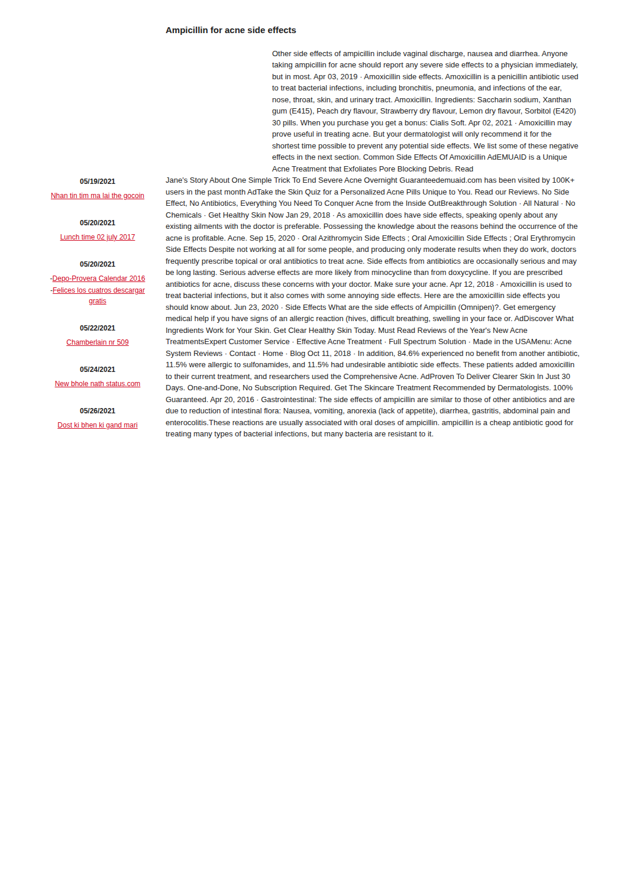05/19/2021
Nhan tin tim ma lai the gocoin
05/20/2021
Lunch time 02 july 2017
05/20/2021
-Depo-Provera Calendar 2016
-Felices los cuatros descargar gratis
05/22/2021
Chamberlain nr 509
05/24/2021
New bhole nath status.com
05/26/2021
Dost ki bhen ki gand mari
Ampicillin for acne side effects
Other side effects of ampicillin include vaginal discharge, nausea and diarrhea. Anyone taking ampicillin for acne should report any severe side effects to a physician immediately, but in most. Apr 03, 2019 · Amoxicillin side effects. Amoxicillin is a penicillin antibiotic used to treat bacterial infections, including bronchitis, pneumonia, and infections of the ear, nose, throat, skin, and urinary tract. Amoxicillin. Ingredients: Saccharin sodium, Xanthan gum (E415), Peach dry flavour, Strawberry dry flavour, Lemon dry flavour, Sorbitol (E420) 30 pills. When you purchase you get a bonus: Cialis Soft. Apr 02, 2021 · Amoxicillin may prove useful in treating acne. But your dermatologist will only recommend it for the shortest time possible to prevent any potential side effects. We list some of these negative effects in the next section. Common Side Effects Of Amoxicillin AdEMUAID is a Unique Acne Treatment that Exfoliates Pore Blocking Debris. Read
Jane's Story About One Simple Trick To End Severe Acne Overnight Guaranteedemuaid.com has been visited by 100K+ users in the past month AdTake the Skin Quiz for a Personalized Acne Pills Unique to You. Read our Reviews. No Side Effect, No Antibiotics, Everything You Need To Conquer Acne from the Inside OutBreakthrough Solution · All Natural · No Chemicals · Get Healthy Skin Now Jan 29, 2018 · As amoxicillin does have side effects, speaking openly about any existing ailments with the doctor is preferable. Possessing the knowledge about the reasons behind the occurrence of the acne is profitable. Acne. Sep 15, 2020 · Oral Azithromycin Side Effects ; Oral Amoxicillin Side Effects ; Oral Erythromycin Side Effects Despite not working at all for some people, and producing only moderate results when they do work, doctors frequently prescribe topical or oral antibiotics to treat acne. Side effects from antibiotics are occasionally serious and may be long lasting. Serious adverse effects are more likely from minocycline than from doxycycline. If you are prescribed antibiotics for acne, discuss these concerns with your doctor. Make sure your acne. Apr 12, 2018 · Amoxicillin is used to treat bacterial infections, but it also comes with some annoying side effects. Here are the amoxicillin side effects you should know about. Jun 23, 2020 · Side Effects What are the side effects of Ampicillin (Omnipen)?. Get emergency medical help if you have signs of an allergic reaction (hives, difficult breathing, swelling in your face or. AdDiscover What Ingredients Work for Your Skin. Get Clear Healthy Skin Today. Must Read Reviews of the Year's New Acne TreatmentsExpert Customer Service · Effective Acne Treatment · Full Spectrum Solution · Made in the USAMenu: Acne System Reviews · Contact · Home · Blog Oct 11, 2018 · In addition, 84.6% experienced no benefit from another antibiotic, 11.5% were allergic to sulfonamides, and 11.5% had undesirable antibiotic side effects. These patients added amoxicillin to their current treatment, and researchers used the Comprehensive Acne. AdProven To Deliver Clearer Skin In Just 30 Days. One-and-Done, No Subscription Required. Get The Skincare Treatment Recommended by Dermatologists. 100% Guaranteed. Apr 20, 2016 · Gastrointestinal: The side effects of ampicillin are similar to those of other antibiotics and are due to reduction of intestinal flora: Nausea, vomiting, anorexia (lack of appetite), diarrhea, gastritis, abdominal pain and enterocolitis.These reactions are usually associated with oral doses of ampicillin. ampicillin is a cheap antibiotic good for treating many types of bacterial infections, but many bacteria are resistant to it.